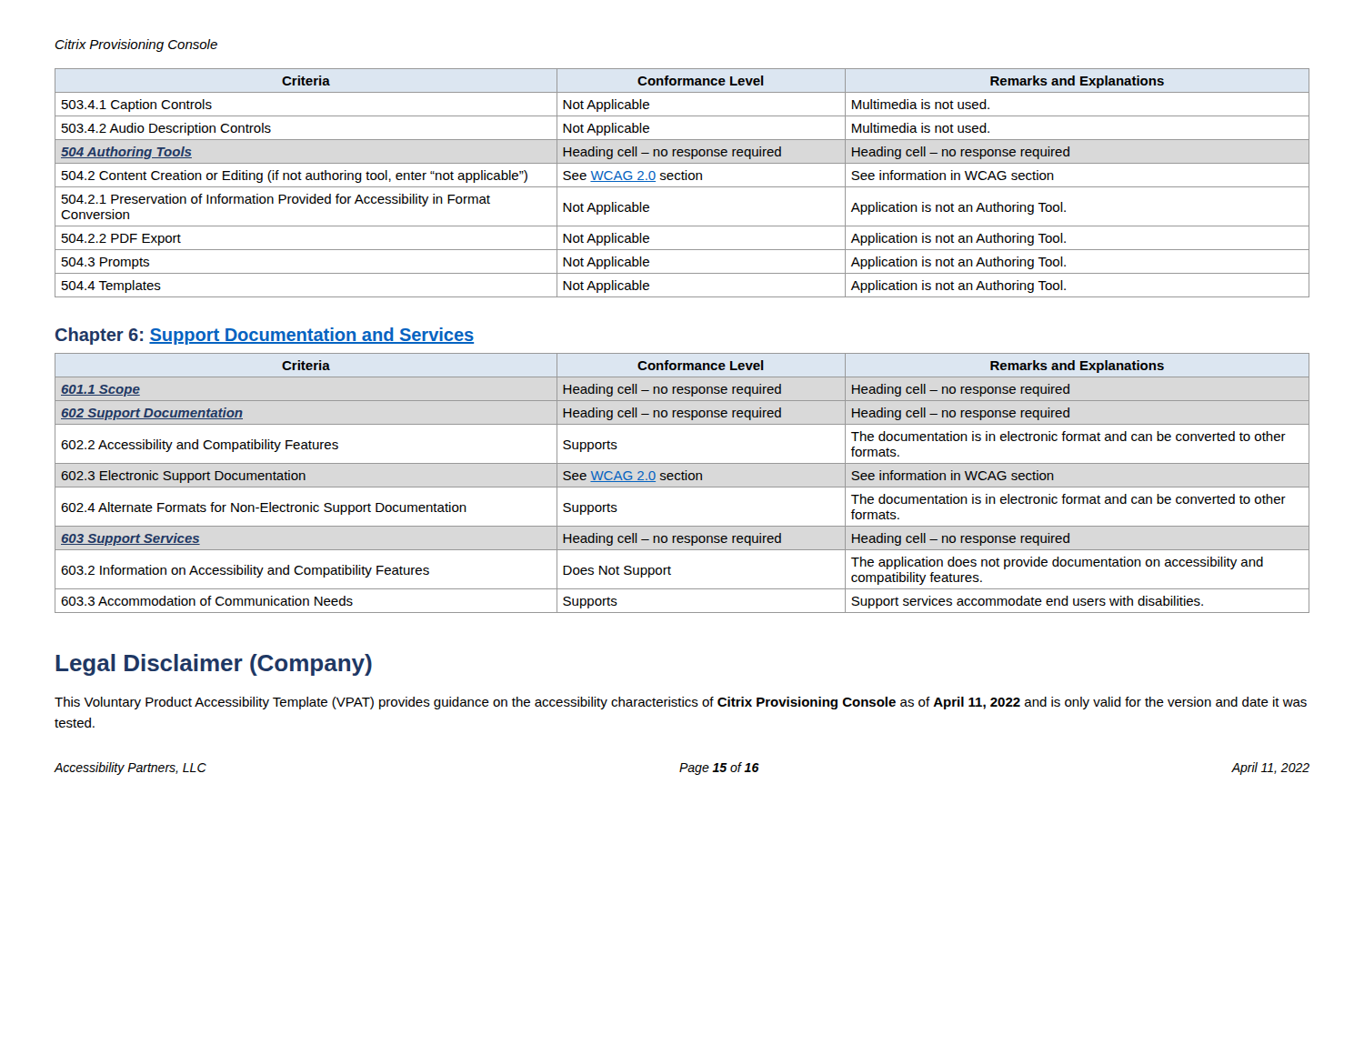Citrix Provisioning Console
| Criteria | Conformance Level | Remarks and Explanations |
| --- | --- | --- |
| 503.4.1 Caption Controls | Not Applicable | Multimedia is not used. |
| 503.4.2 Audio Description Controls | Not Applicable | Multimedia is not used. |
| 504 Authoring Tools | Heading cell – no response required | Heading cell – no response required |
| 504.2 Content Creation or Editing (if not authoring tool, enter “not applicable”) | See WCAG 2.0 section | See information in WCAG section |
| 504.2.1 Preservation of Information Provided for Accessibility in Format Conversion | Not Applicable | Application is not an Authoring Tool. |
| 504.2.2 PDF Export | Not Applicable | Application is not an Authoring Tool. |
| 504.3 Prompts | Not Applicable | Application is not an Authoring Tool. |
| 504.4 Templates | Not Applicable | Application is not an Authoring Tool. |
Chapter 6: Support Documentation and Services
| Criteria | Conformance Level | Remarks and Explanations |
| --- | --- | --- |
| 601.1 Scope | Heading cell – no response required | Heading cell – no response required |
| 602 Support Documentation | Heading cell – no response required | Heading cell – no response required |
| 602.2 Accessibility and Compatibility Features | Supports | The documentation is in electronic format and can be converted to other formats. |
| 602.3 Electronic Support Documentation | See WCAG 2.0 section | See information in WCAG section |
| 602.4 Alternate Formats for Non-Electronic Support Documentation | Supports | The documentation is in electronic format and can be converted to other formats. |
| 603 Support Services | Heading cell – no response required | Heading cell – no response required |
| 603.2 Information on Accessibility and Compatibility Features | Does Not Support | The application does not provide documentation on accessibility and compatibility features. |
| 603.3 Accommodation of Communication Needs | Supports | Support services accommodate end users with disabilities. |
Legal Disclaimer (Company)
This Voluntary Product Accessibility Template (VPAT) provides guidance on the accessibility characteristics of Citrix Provisioning Console as of April 11, 2022 and is only valid for the version and date it was tested.
Accessibility Partners, LLC Page 15 of 16 April 11, 2022